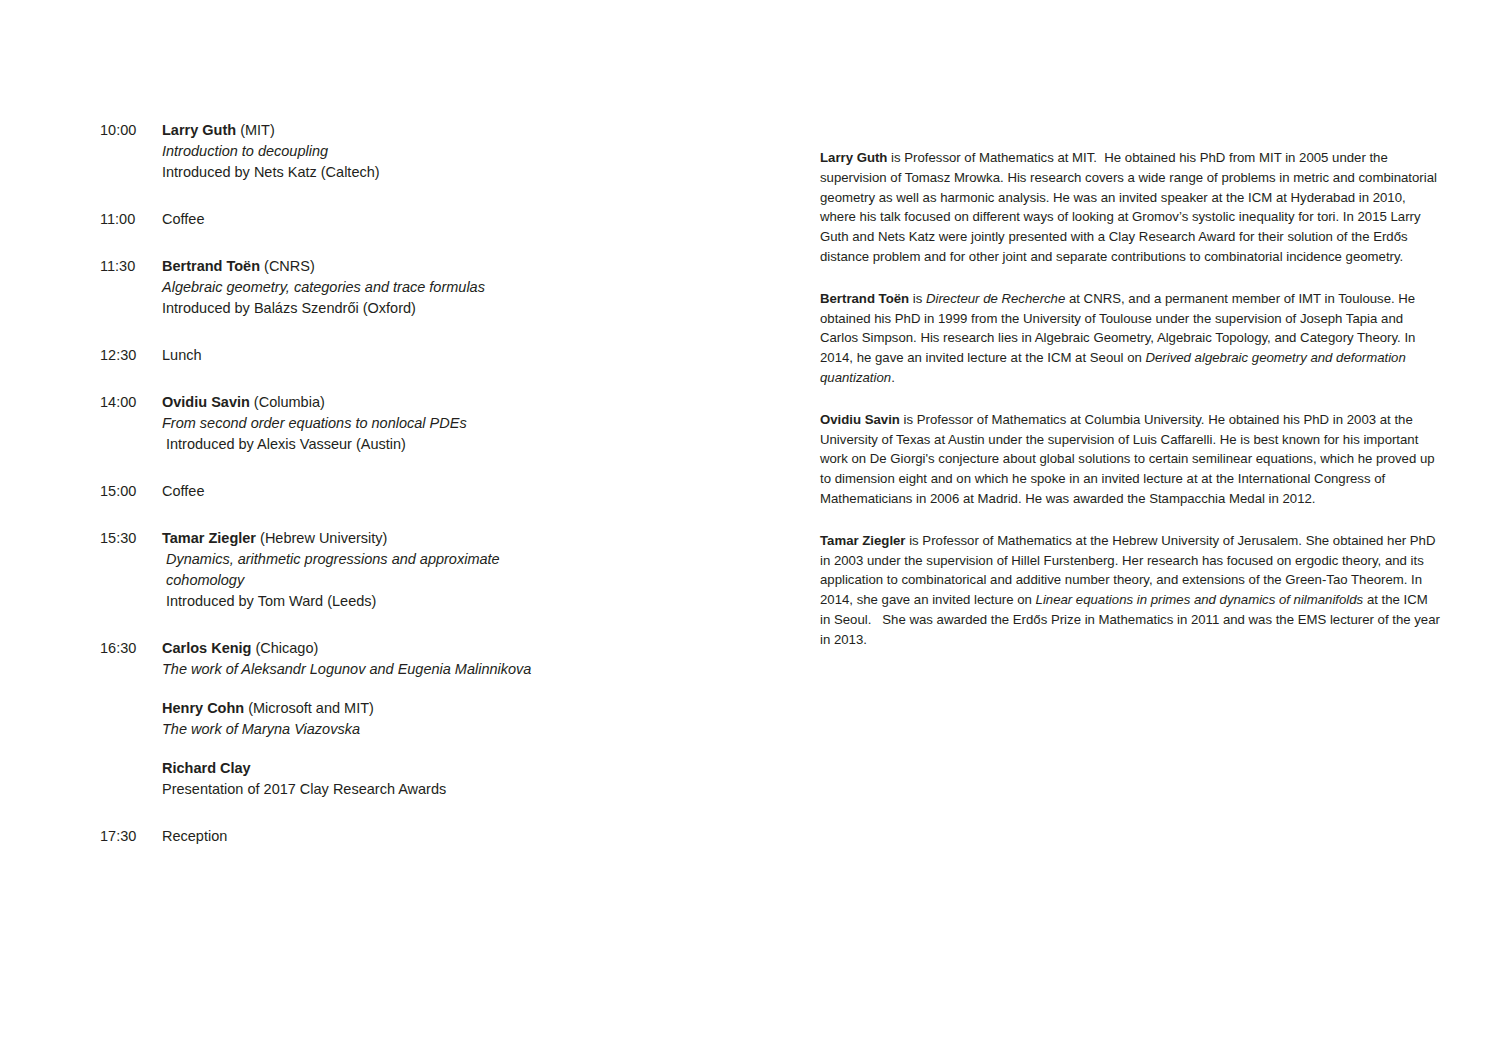10:00 Larry Guth (MIT)
Introduction to decoupling
Introduced by Nets Katz (Caltech)
11:00 Coffee
11:30 Bertrand Toën (CNRS)
Algebraic geometry, categories and trace formulas
Introduced by Balázs Szendrői (Oxford)
12:30 Lunch
14:00 Ovidiu Savin (Columbia)
From second order equations to nonlocal PDEs
Introduced by Alexis Vasseur (Austin)
15:00 Coffee
15:30 Tamar Ziegler (Hebrew University)
Dynamics, arithmetic progressions and approximate
cohomology
Introduced by Tom Ward (Leeds)
16:30 Carlos Kenig (Chicago)
The work of Aleksandr Logunov and Eugenia Malinnikova Henry Cohn (Microsoft and MIT)
The work of Maryna Viazovska Richard Clay
Presentation of 2017 Clay Research Awards
17:30 Reception
Larry Guth is Professor of Mathematics at MIT. He obtained his PhD from MIT in 2005 under the supervision of Tomasz Mrowka. His research covers a wide range of problems in metric and combinatorial geometry as well as harmonic analysis. He was an invited speaker at the ICM at Hyderabad in 2010, where his talk focused on different ways of looking at Gromov’s systolic inequality for tori. In 2015 Larry Guth and Nets Katz were jointly presented with a Clay Research Award for their solution of the Erdős distance problem and for other joint and separate contributions to combinatorial incidence geometry.
Bertrand Toën is Directeur de Recherche at CNRS, and a permanent member of IMT in Toulouse. He obtained his PhD in 1999 from the University of Toulouse under the supervision of Joseph Tapia and Carlos Simpson. His research lies in Algebraic Geometry, Algebraic Topology, and Category Theory. In 2014, he gave an invited lecture at the ICM at Seoul on Derived algebraic geometry and deformation quantization.
Ovidiu Savin is Professor of Mathematics at Columbia University. He obtained his PhD in 2003 at the University of Texas at Austin under the supervision of Luis Caffarelli. He is best known for his important work on De Giorgi's conjecture about global solutions to certain semilinear equations, which he proved up to dimension eight and on which he spoke in an invited lecture at at the International Congress of Mathematicians in 2006 at Madrid. He was awarded the Stampacchia Medal in 2012.
Tamar Ziegler is Professor of Mathematics at the Hebrew University of Jerusalem. She obtained her PhD in 2003 under the supervision of Hillel Furstenberg. Her research has focused on ergodic theory, and its application to combinatorical and additive number theory, and extensions of the Green-Tao Theorem. In 2014, she gave an invited lecture on Linear equations in primes and dynamics of nilmanifolds at the ICM in Seoul. She was awarded the Erdős Prize in Mathematics in 2011 and was the EMS lecturer of the year in 2013.